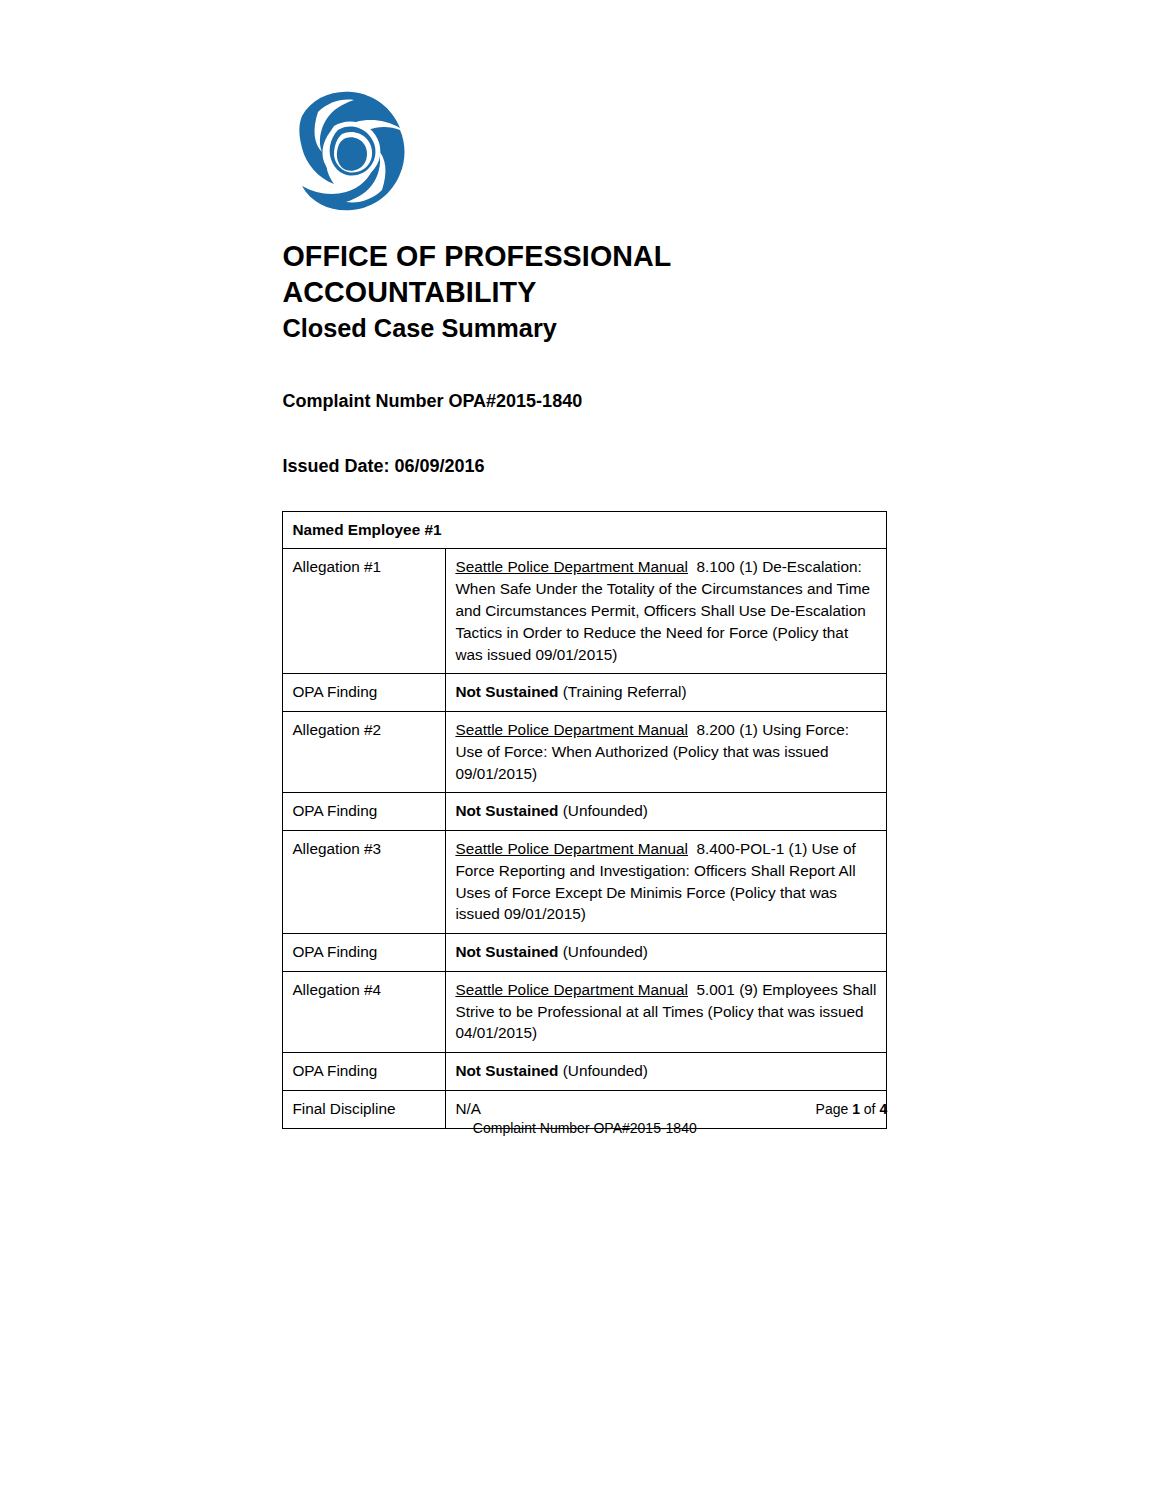OFFICE OF PROFESSIONAL ACCOUNTABILITY
Closed Case Summary
Complaint Number OPA#2015-1840
Issued Date: 06/09/2016
| Named Employee #1 |
| Allegation #1 | Seattle Police Department Manual 8.100 (1) De-Escalation: When Safe Under the Totality of the Circumstances and Time and Circumstances Permit, Officers Shall Use De-Escalation Tactics in Order to Reduce the Need for Force (Policy that was issued 09/01/2015) |
| OPA Finding | Not Sustained (Training Referral) |
| Allegation #2 | Seattle Police Department Manual 8.200 (1) Using Force: Use of Force: When Authorized (Policy that was issued 09/01/2015) |
| OPA Finding | Not Sustained (Unfounded) |
| Allegation #3 | Seattle Police Department Manual 8.400-POL-1 (1) Use of Force Reporting and Investigation: Officers Shall Report All Uses of Force Except De Minimis Force (Policy that was issued 09/01/2015) |
| OPA Finding | Not Sustained (Unfounded) |
| Allegation #4 | Seattle Police Department Manual 5.001 (9) Employees Shall Strive to be Professional at all Times (Policy that was issued 04/01/2015) |
| OPA Finding | Not Sustained (Unfounded) |
| Final Discipline | N/A |
Page 1 of 4
Complaint Number OPA#2015-1840